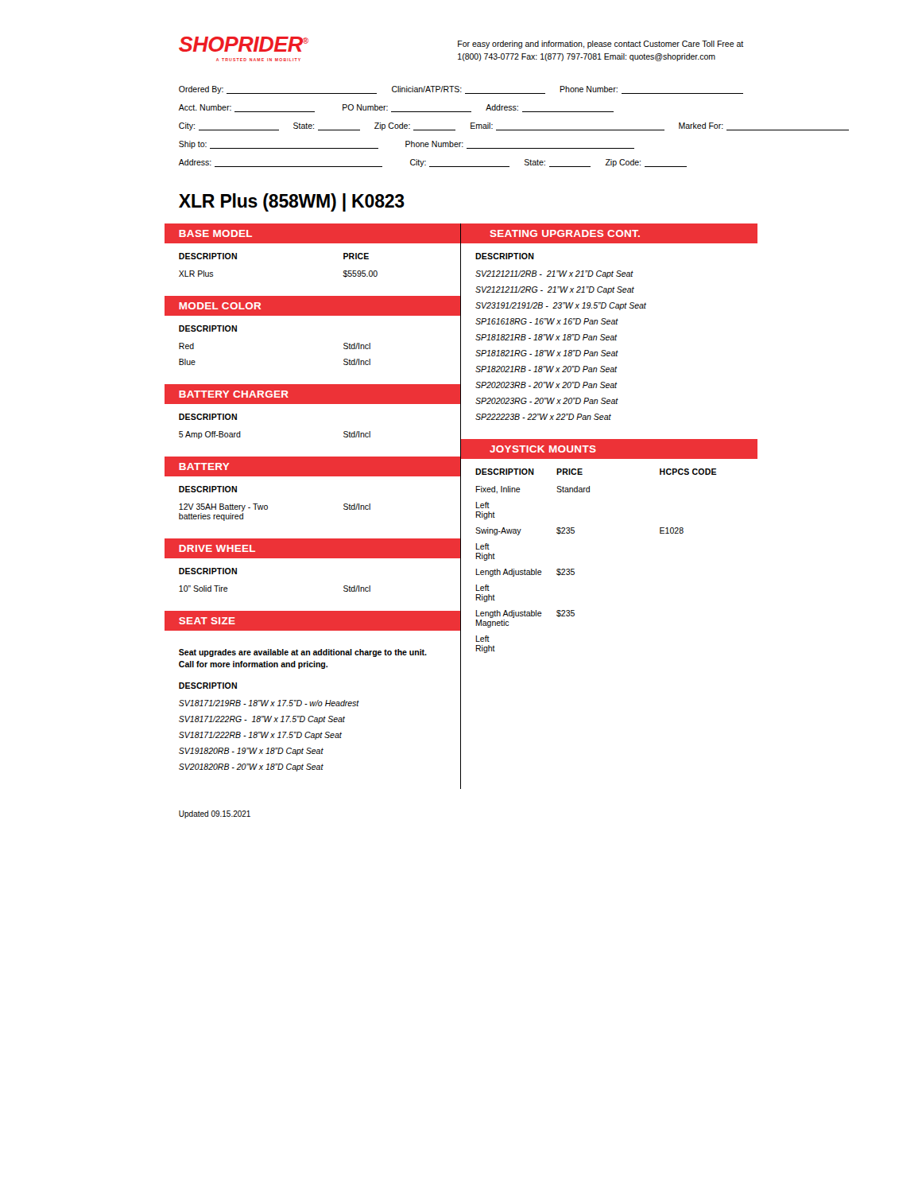SHOPRIDER®
A TRUSTED NAME IN MOBILITY
For easy ordering and information, please contact Customer Care Toll Free at
1(800) 743-0772 Fax: 1(877) 797-7081 Email: quotes@shoprider.com
Ordered By: Clinician/ATP/RTS: Phone Number:
Acct. Number: PO Number: Address:
City: State: Zip Code: Email: Marked For:
Ship to: Phone Number:
Address: City: State: Zip Code:
XLR Plus (858WM) | K0823
BASE MODEL
| DESCRIPTION | PRICE |
| --- | --- |
| XLR Plus | $5595.00 |
MODEL COLOR
| DESCRIPTION |
| --- |
| Red | Std/Incl |
| Blue | Std/Incl |
BATTERY CHARGER
| DESCRIPTION |
| --- |
| 5 Amp Off-Board | Std/Incl |
BATTERY
| DESCRIPTION |
| --- |
| 12V 35AH Battery - Two batteries required | Std/Incl |
DRIVE WHEEL
| DESCRIPTION |
| --- |
| 10” Solid Tire | Std/Incl |
SEAT SIZE
Seat upgrades are available at an additional charge to the unit.
Call for more information and pricing.
| DESCRIPTION |
| --- |
| SV18171/219RB - 18”W x 17.5”D - w/o Headrest |
| SV18171/222RG - 18”W x 17.5”D Capt Seat |
| SV18171/222RB - 18”W x 17.5”D Capt Seat |
| SV191820RB - 19”W x 18”D Capt Seat |
| SV201820RB - 20”W x 18”D Capt Seat |
SEATING UPGRADES CONT.
| DESCRIPTION |
| --- |
| SV2121211/2RB - 21”W x 21”D Capt Seat |
| SV2121211/2RG - 21”W x 21”D Capt Seat |
| SV23191/2191/2B - 23”W x 19.5”D Capt Seat |
| SP161618RG - 16”W x 16”D Pan Seat |
| SP181821RB - 18”W x 18”D Pan Seat |
| SP181821RG - 18”W x 18”D Pan Seat |
| SP182021RB - 18”W x 20”D Pan Seat |
| SP202023RB - 20”W x 20”D Pan Seat |
| SP202023RG - 20”W x 20”D Pan Seat |
| SP222223B - 22”W x 22”D Pan Seat |
JOYSTICK MOUNTS
| DESCRIPTION | PRICE | HCPCS CODE |
| --- | --- | --- |
| Fixed, Inline | Standard | |
| Left Right | | |
| Swing-Away | $235 | E1028 |
| Left Right | | |
| Length Adjustable | $235 | |
| Left Right | | |
| Length Adjustable Magnetic | $235 | |
| Left Right | | |
Updated 09.15.2021